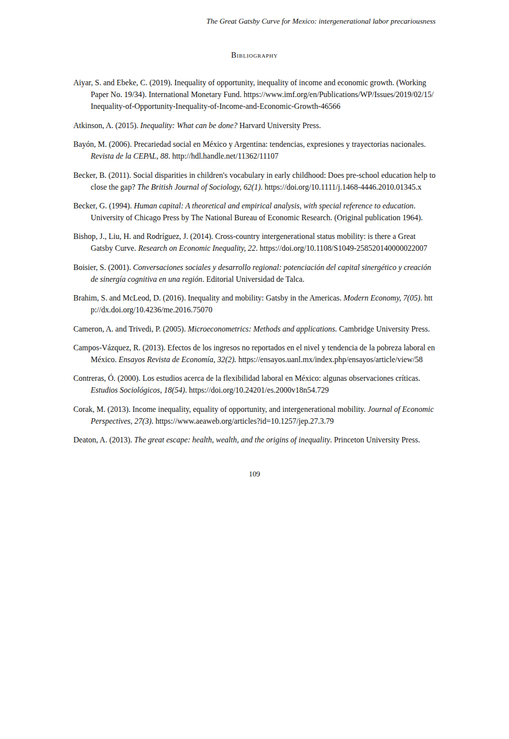The Great Gatsby Curve for Mexico: intergenerational labor precariousness
Bibliography
Aiyar, S. and Ebeke, C. (2019). Inequality of opportunity, inequality of income and economic growth. (Working Paper No. 19/34). International Monetary Fund. https://www.imf.org/en/Publications/WP/Issues/2019/02/15/Inequality-of-Opportunity-Inequality-of-Income-and-Economic-Growth-46566
Atkinson, A. (2015). Inequality: What can be done? Harvard University Press.
Bayón, M. (2006). Precariedad social en México y Argentina: tendencias, expresiones y trayectorias nacionales. Revista de la CEPAL, 88. http://hdl.handle.net/11362/11107
Becker, B. (2011). Social disparities in children's vocabulary in early childhood: Does pre-school education help to close the gap? The British Journal of Sociology, 62(1). https://doi.org/10.1111/j.1468-4446.2010.01345.x
Becker, G. (1994). Human capital: A theoretical and empirical analysis, with special reference to education. University of Chicago Press by The National Bureau of Economic Research. (Original publication 1964).
Bishop, J., Liu, H. and Rodríguez, J. (2014). Cross-country intergenerational status mobility: is there a Great Gatsby Curve. Research on Economic Inequality, 22. https://doi.org/10.1108/S1049-258520140000022007
Boisier, S. (2001). Conversaciones sociales y desarrollo regional: potenciación del capital sinergético y creación de sinergía cognitiva en una región. Editorial Universidad de Talca.
Brahim, S. and McLeod, D. (2016). Inequality and mobility: Gatsby in the Americas. Modern Economy, 7(05). http://dx.doi.org/10.4236/me.2016.75070
Cameron, A. and Trivedi, P. (2005). Microeconometrics: Methods and applications. Cambridge University Press.
Campos-Vázquez, R. (2013). Efectos de los ingresos no reportados en el nivel y tendencia de la pobreza laboral en México. Ensayos Revista de Economía, 32(2). https://ensayos.uanl.mx/index.php/ensayos/article/view/58
Contreras, Ó. (2000). Los estudios acerca de la flexibilidad laboral en México: algunas observaciones críticas. Estudios Sociológicos, 18(54). https://doi.org/10.24201/es.2000v18n54.729
Corak, M. (2013). Income inequality, equality of opportunity, and intergenerational mobility. Journal of Economic Perspectives, 27(3). https://www.aeaweb.org/articles?id=10.1257/jep.27.3.79
Deaton, A. (2013). The great escape: health, wealth, and the origins of inequality. Princeton University Press.
109